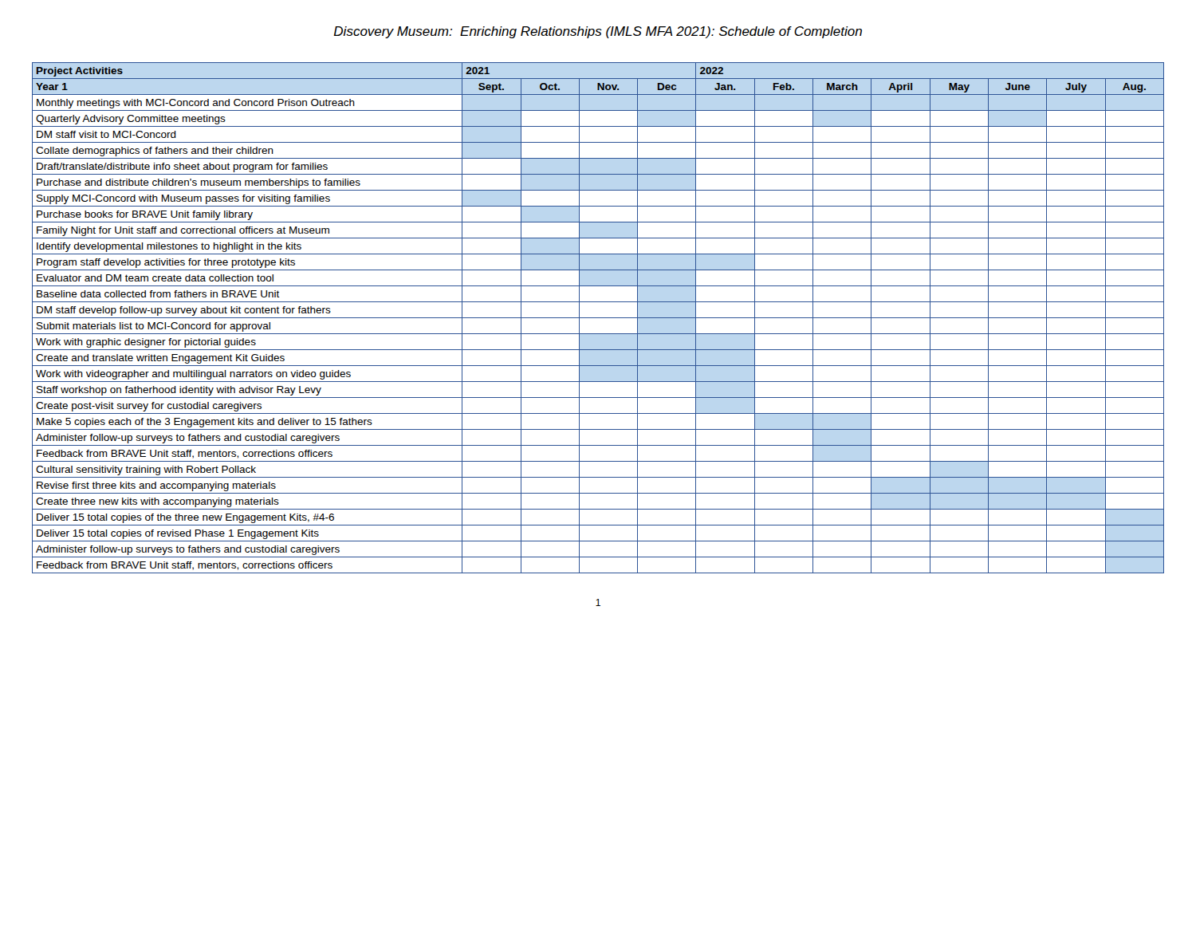Discovery Museum: Enriching Relationships (IMLS MFA 2021): Schedule of Completion
| Project Activities | 2021 | 2022 |
| --- | --- | --- |
| Year 1 | Sept. | Oct. | Nov. | Dec | Jan. | Feb. | March | April | May | June | July | Aug. |
| Monthly meetings with MCI-Concord and Concord Prison Outreach | | | | | | | | | | | | |
| Quarterly Advisory Committee meetings | | | | | | | | | | | | |
| DM staff visit to MCI-Concord | | | | | | | | | | | | |
| Collate demographics of fathers and their children | | | | | | | | | | | | |
| Draft/translate/distribute info sheet about program for families | | | | | | | | | | | | |
| Purchase and distribute children's museum memberships to families | | | | | | | | | | | | |
| Supply MCI-Concord with Museum passes for visiting families | | | | | | | | | | | | |
| Purchase books for BRAVE Unit family library | | | | | | | | | | | | |
| Family Night for Unit staff and correctional officers at Museum | | | | | | | | | | | | |
| Identify developmental milestones to highlight in the kits | | | | | | | | | | | | |
| Program staff develop activities for three prototype kits | | | | | | | | | | | | |
| Evaluator and DM team create data collection tool | | | | | | | | | | | | |
| Baseline data collected from fathers in BRAVE Unit | | | | | | | | | | | | |
| DM staff develop follow-up survey about kit content for fathers | | | | | | | | | | | | |
| Submit materials list to MCI-Concord for approval | | | | | | | | | | | | |
| Work with graphic designer for pictorial guides | | | | | | | | | | | | |
| Create and translate written Engagement Kit Guides | | | | | | | | | | | | |
| Work with videographer and multilingual narrators on video guides | | | | | | | | | | | | |
| Staff workshop on fatherhood identity with advisor Ray Levy | | | | | | | | | | | | |
| Create post-visit survey for custodial caregivers | | | | | | | | | | | | |
| Make 5 copies each of the 3 Engagement kits and deliver to 15 fathers | | | | | | | | | | | | |
| Administer follow-up surveys to fathers and custodial caregivers | | | | | | | | | | | | |
| Feedback from BRAVE Unit staff, mentors, corrections officers | | | | | | | | | | | | |
| Cultural sensitivity training with Robert Pollack | | | | | | | | | | | | |
| Revise first three kits and accompanying materials | | | | | | | | | | | | |
| Create three new kits with accompanying materials | | | | | | | | | | | | |
| Deliver 15 total copies of the three new Engagement Kits, #4-6 | | | | | | | | | | | | |
| Deliver 15 total copies of revised Phase 1 Engagement Kits | | | | | | | | | | | | |
| Administer follow-up surveys to fathers and custodial caregivers | | | | | | | | | | | | |
| Feedback from BRAVE Unit staff, mentors, corrections officers | | | | | | | | | | | | |
1